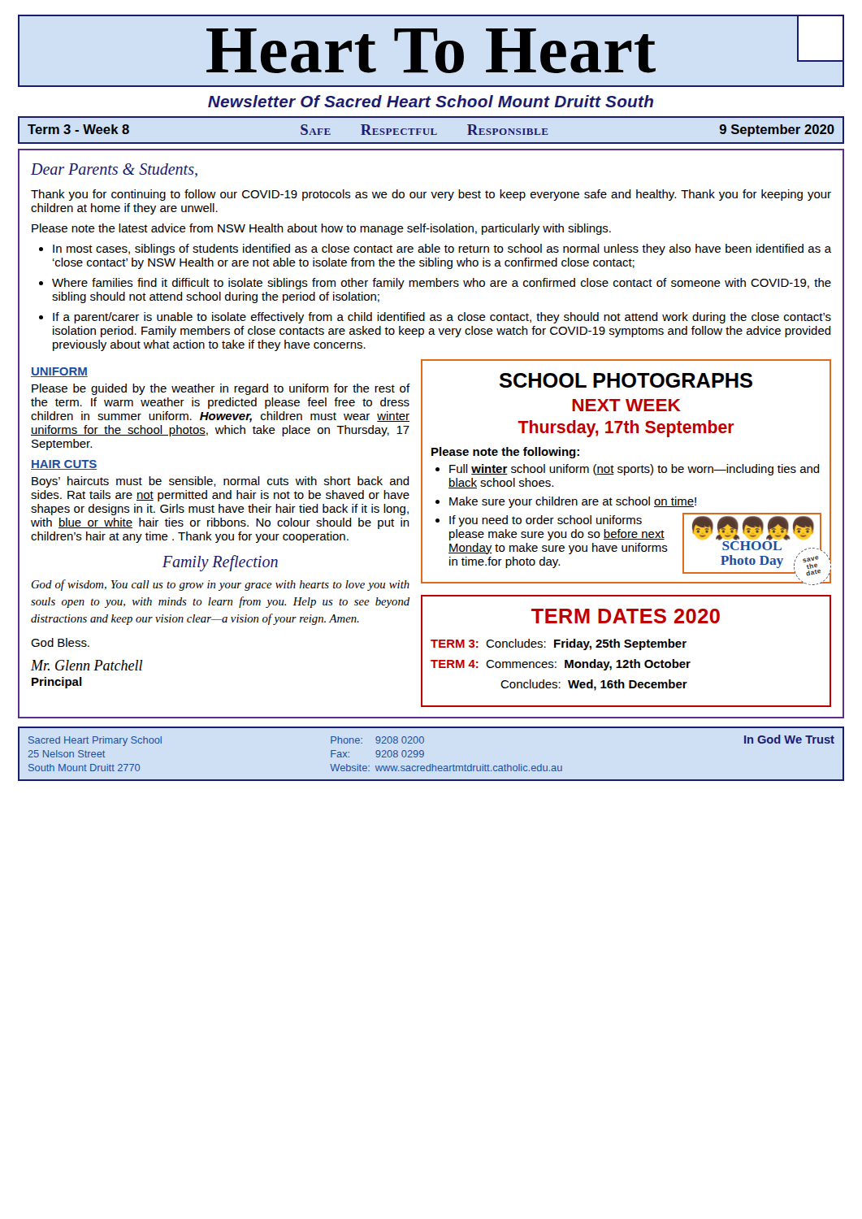Heart To Heart
Newsletter Of Sacred Heart School Mount Druitt South
Term 3 - Week 8
Safe Respectful Responsible
9 September 2020
Dear Parents & Students,
Thank you for continuing to follow our COVID-19 protocols as we do our very best to keep everyone safe and healthy. Thank you for keeping your children at home if they are unwell.
Please note the latest advice from NSW Health about how to manage self-isolation, particularly with siblings.
In most cases, siblings of students identified as a close contact are able to return to school as normal unless they also have been identified as a ‘close contact’ by NSW Health or are not able to isolate from the the sibling who is a confirmed close contact;
Where families find it difficult to isolate siblings from other family members who are a confirmed close contact of someone with COVID-19, the sibling should not attend school during the period of isolation;
If a parent/carer is unable to isolate effectively from a child identified as a close contact, they should not attend work during the close contact’s isolation period. Family members of close contacts are asked to keep a very close watch for COVID-19 symptoms and follow the advice provided previously about what action to take if they have concerns.
UNIFORM
Please be guided by the weather in regard to uniform for the rest of the term. If warm weather is predicted please feel free to dress children in summer uniform. However, children must wear winter uniforms for the school photos, which take place on Thursday, 17 September.
HAIR CUTS
Boys’ haircuts must be sensible, normal cuts with short back and sides. Rat tails are not permitted and hair is not to be shaved or have shapes or designs in it. Girls must have their hair tied back if it is long, with blue or white hair ties or ribbons. No colour should be put in children’s hair at any time . Thank you for your cooperation.
Family Reflection
God of wisdom, You call us to grow in your grace with hearts to love you with souls open to you, with minds to learn from you. Help us to see beyond distractions and keep our vision clear—a vision of your reign. Amen.
God Bless.
Mr. Glenn Patchell
Principal
SCHOOL PHOTOGRAPHS
NEXT WEEK
Thursday, 17th September
Please note the following:
Full winter school uniform (not sports) to be worn—including ties and black school shoes.
Make sure your children are at school on time!
If you need to order school uniforms please make sure you do so before next Monday to make sure you have uniforms in time.for photo day.
👦👧👦👧👦
SCHOOL
Photo Day
save
the
date
TERM DATES 2020
TERM 3: Concludes: Friday, 25th September
TERM 4: Commences: Monday, 12th October
Concludes: Wed, 16th December
Sacred Heart Primary School
25 Nelson Street
South Mount Druitt 2770
| Phone: | 9208 0200 |
| Fax: | 9208 0299 |
| Website: | www.sacredheartmtdruitt.catholic.edu.au |
In God We Trust